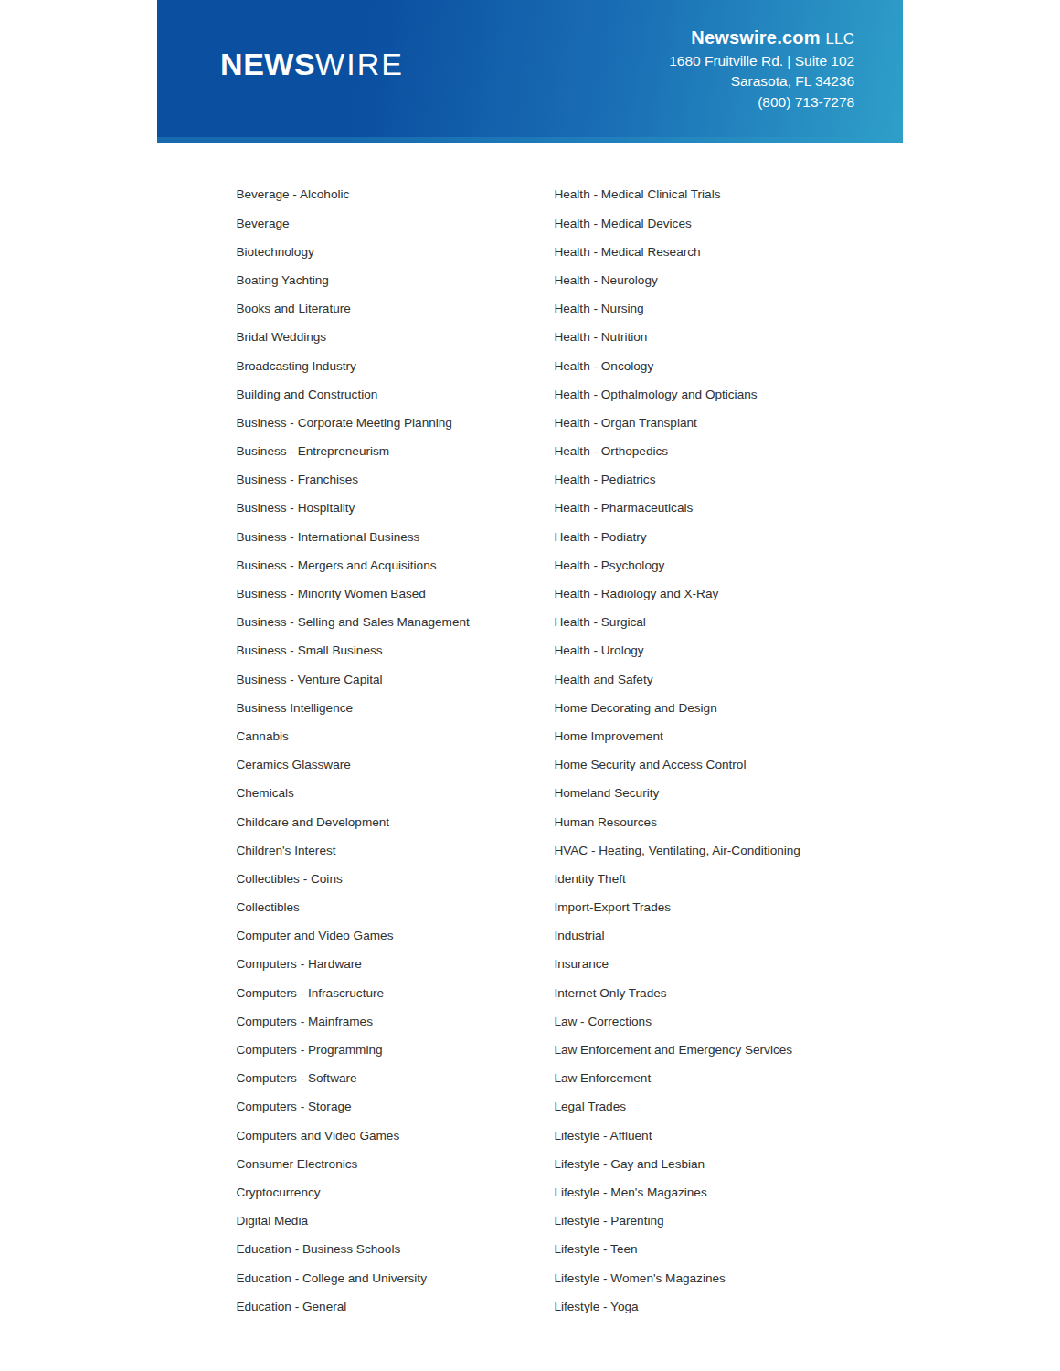NEWS WIRE
Newswire.com LLC
1680 Fruitville Rd. | Suite 102
Sarasota, FL 34236
(800) 713-7278
Beverage - Alcoholic
Beverage
Biotechnology
Boating Yachting
Books and Literature
Bridal Weddings
Broadcasting Industry
Building and Construction
Business - Corporate Meeting Planning
Business - Entrepreneurism
Business - Franchises
Business - Hospitality
Business - International Business
Business - Mergers and Acquisitions
Business - Minority Women Based
Business - Selling and Sales Management
Business - Small Business
Business - Venture Capital
Business Intelligence
Cannabis
Ceramics Glassware
Chemicals
Childcare and Development
Children's Interest
Collectibles - Coins
Collectibles
Computer and Video Games
Computers - Hardware
Computers - Infrascructure
Computers - Mainframes
Computers - Programming
Computers - Software
Computers - Storage
Computers and Video Games
Consumer Electronics
Cryptocurrency
Digital Media
Education - Business Schools
Education - College and University
Education - General
Health - Medical Clinical Trials
Health - Medical Devices
Health - Medical Research
Health - Neurology
Health - Nursing
Health - Nutrition
Health - Oncology
Health - Opthalmology and Opticians
Health - Organ Transplant
Health - Orthopedics
Health - Pediatrics
Health - Pharmaceuticals
Health - Podiatry
Health - Psychology
Health - Radiology and X-Ray
Health - Surgical
Health - Urology
Health and Safety
Home Decorating and Design
Home Improvement
Home Security and Access Control
Homeland Security
Human Resources
HVAC - Heating, Ventilating, Air-Conditioning
Identity Theft
Import-Export Trades
Industrial
Insurance
Internet Only Trades
Law - Corrections
Law Enforcement and Emergency Services
Law Enforcement
Legal Trades
Lifestyle - Affluent
Lifestyle - Gay and Lesbian
Lifestyle - Men's Magazines
Lifestyle - Parenting
Lifestyle - Teen
Lifestyle - Women's Magazines
Lifestyle - Yoga